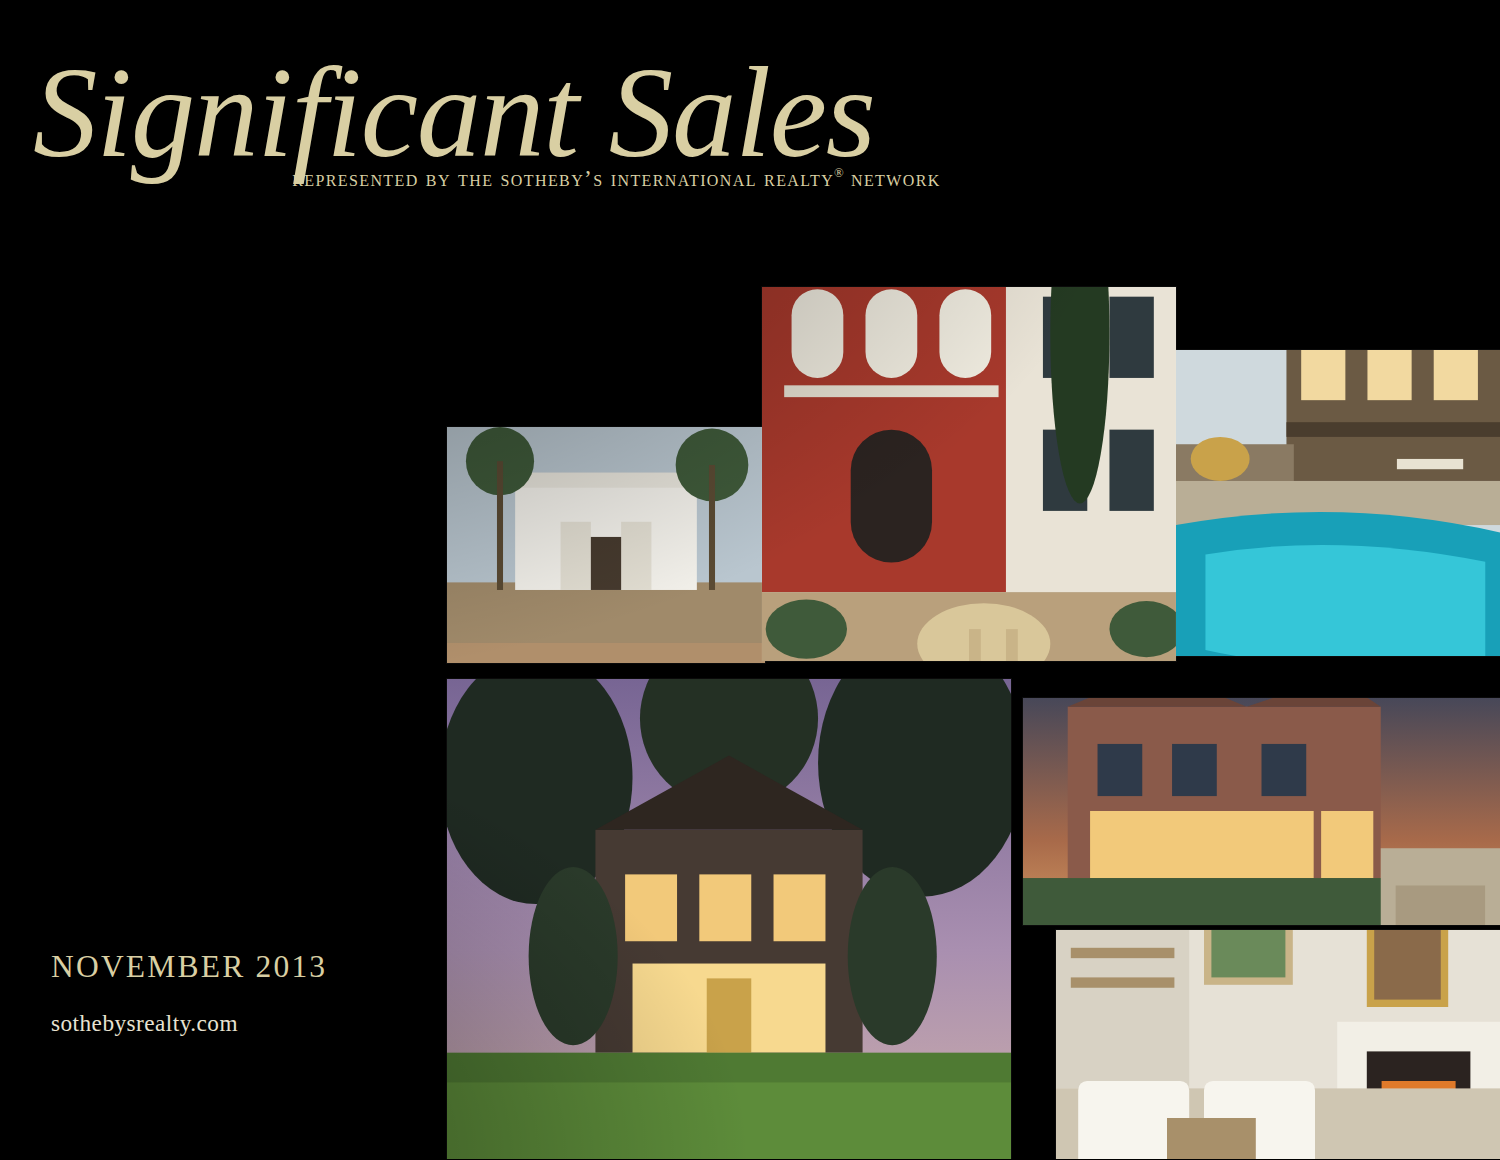White colonial estate with palms
Mediterranean villa with horse at entry
Mountain lodge with infinity pool
Historic manor at twilight
Brick Tudor residence at sunset
Living room with lit fireplace
Significant Sales
Represented by the Sotheby’s International Realty® network
November 2013
sothebysrealty.com